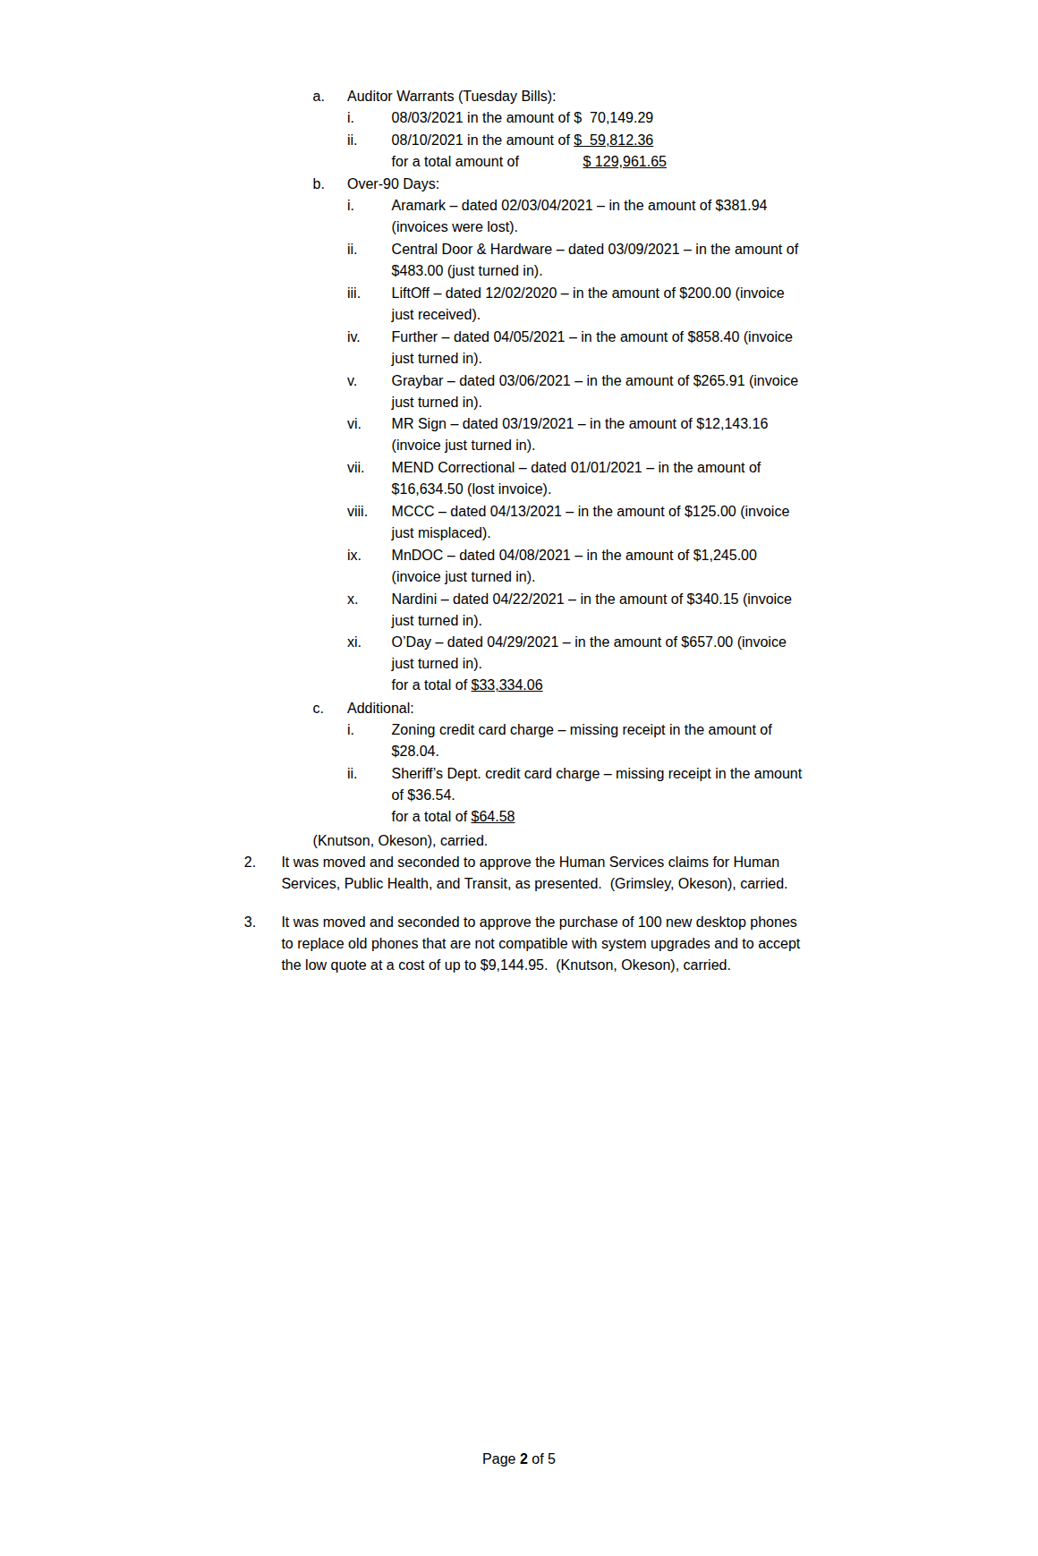a. Auditor Warrants (Tuesday Bills):
i. 08/03/2021 in the amount of $ 70,149.29
ii. 08/10/2021 in the amount of $ 59,812.36
for a total amount of $ 129,961.65
b. Over-90 Days:
i. Aramark – dated 02/03/04/2021 – in the amount of $381.94 (invoices were lost).
ii. Central Door & Hardware – dated 03/09/2021 – in the amount of $483.00 (just turned in).
iii. LiftOff – dated 12/02/2020 – in the amount of $200.00 (invoice just received).
iv. Further – dated 04/05/2021 – in the amount of $858.40 (invoice just turned in).
v. Graybar – dated 03/06/2021 – in the amount of $265.91 (invoice just turned in).
vi. MR Sign – dated 03/19/2021 – in the amount of $12,143.16 (invoice just turned in).
vii. MEND Correctional – dated 01/01/2021 – in the amount of $16,634.50 (lost invoice).
viii. MCCC – dated 04/13/2021 – in the amount of $125.00 (invoice just misplaced).
ix. MnDOC – dated 04/08/2021 – in the amount of $1,245.00 (invoice just turned in).
x. Nardini – dated 04/22/2021 – in the amount of $340.15 (invoice just turned in).
xi. O’Day – dated 04/29/2021 – in the amount of $657.00 (invoice just turned in).
for a total of $33,334.06
c. Additional:
i. Zoning credit card charge – missing receipt in the amount of $28.04.
ii. Sheriff’s Dept. credit card charge – missing receipt in the amount of $36.54.
for a total of $64.58
(Knutson, Okeson), carried.
2. It was moved and seconded to approve the Human Services claims for Human Services, Public Health, and Transit, as presented. (Grimsley, Okeson), carried.
3. It was moved and seconded to approve the purchase of 100 new desktop phones to replace old phones that are not compatible with system upgrades and to accept the low quote at a cost of up to $9,144.95. (Knutson, Okeson), carried.
Page 2 of 5